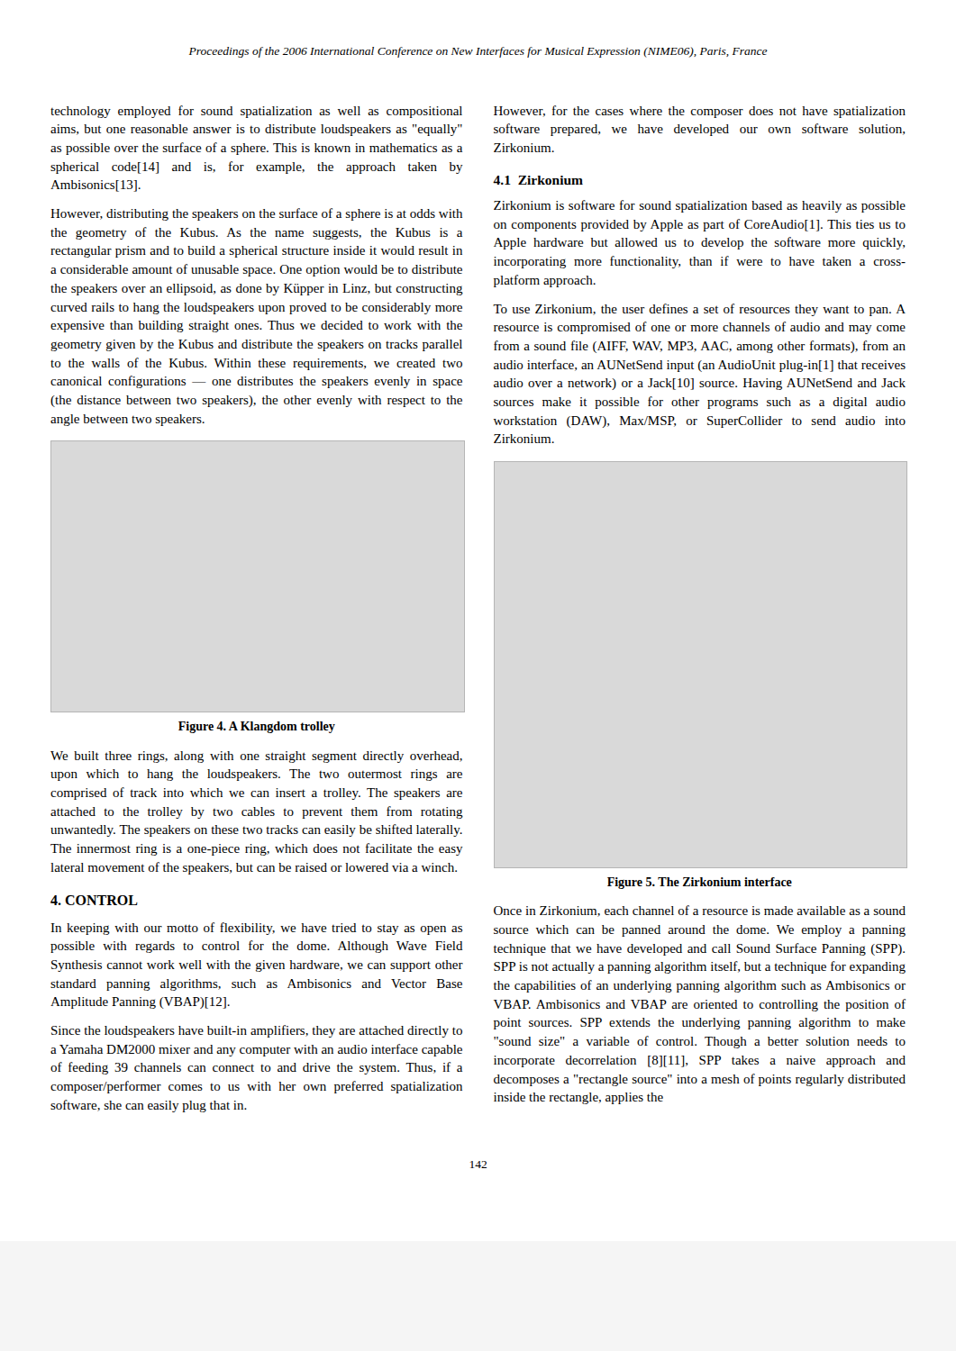Proceedings of the 2006 International Conference on New Interfaces for Musical Expression (NIME06), Paris, France
technology employed for sound spatialization as well as compositional aims, but one reasonable answer is to distribute loudspeakers as "equally" as possible over the surface of a sphere. This is known in mathematics as a spherical code[14] and is, for example, the approach taken by Ambisonics[13].
However, distributing the speakers on the surface of a sphere is at odds with the geometry of the Kubus. As the name suggests, the Kubus is a rectangular prism and to build a spherical structure inside it would result in a considerable amount of unusable space. One option would be to distribute the speakers over an ellipsoid, as done by Küpper in Linz, but constructing curved rails to hang the loudspeakers upon proved to be considerably more expensive than building straight ones. Thus we decided to work with the geometry given by the Kubus and distribute the speakers on tracks parallel to the walls of the Kubus. Within these requirements, we created two canonical configurations — one distributes the speakers evenly in space (the distance between two speakers), the other evenly with respect to the angle between two speakers.
Figure 4. A Klangdom trolley
We built three rings, along with one straight segment directly overhead, upon which to hang the loudspeakers. The two outermost rings are comprised of track into which we can insert a trolley. The speakers are attached to the trolley by two cables to prevent them from rotating unwantedly. The speakers on these two tracks can easily be shifted laterally. The innermost ring is a one-piece ring, which does not facilitate the easy lateral movement of the speakers, but can be raised or lowered via a winch.
4. CONTROL
In keeping with our motto of flexibility, we have tried to stay as open as possible with regards to control for the dome. Although Wave Field Synthesis cannot work well with the given hardware, we can support other standard panning algorithms, such as Ambisonics and Vector Base Amplitude Panning (VBAP)[12].
Since the loudspeakers have built-in amplifiers, they are attached directly to a Yamaha DM2000 mixer and any computer with an audio interface capable of feeding 39 channels can connect to and drive the system. Thus, if a composer/performer comes to us with her own preferred spatialization software, she can easily plug that in.
However, for the cases where the composer does not have spatialization software prepared, we have developed our own software solution, Zirkonium.
4.1 Zirkonium
Zirkonium is software for sound spatialization based as heavily as possible on components provided by Apple as part of CoreAudio[1]. This ties us to Apple hardware but allowed us to develop the software more quickly, incorporating more functionality, than if were to have taken a cross-platform approach.
To use Zirkonium, the user defines a set of resources they want to pan. A resource is compromised of one or more channels of audio and may come from a sound file (AIFF, WAV, MP3, AAC, among other formats), from an audio interface, an AUNetSend input (an AudioUnit plug-in[1] that receives audio over a network) or a Jack[10] source. Having AUNetSend and Jack sources make it possible for other programs such as a digital audio workstation (DAW), Max/MSP, or SuperCollider to send audio into Zirkonium.
Figure 5. The Zirkonium interface
Once in Zirkonium, each channel of a resource is made available as a sound source which can be panned around the dome. We employ a panning technique that we have developed and call Sound Surface Panning (SPP). SPP is not actually a panning algorithm itself, but a technique for expanding the capabilities of an underlying panning algorithm such as Ambisonics or VBAP. Ambisonics and VBAP are oriented to controlling the position of point sources. SPP extends the underlying panning algorithm to make "sound size" a variable of control. Though a better solution needs to incorporate decorrelation [8][11], SPP takes a naive approach and decomposes a "rectangle source" into a mesh of points regularly distributed inside the rectangle, applies the
142